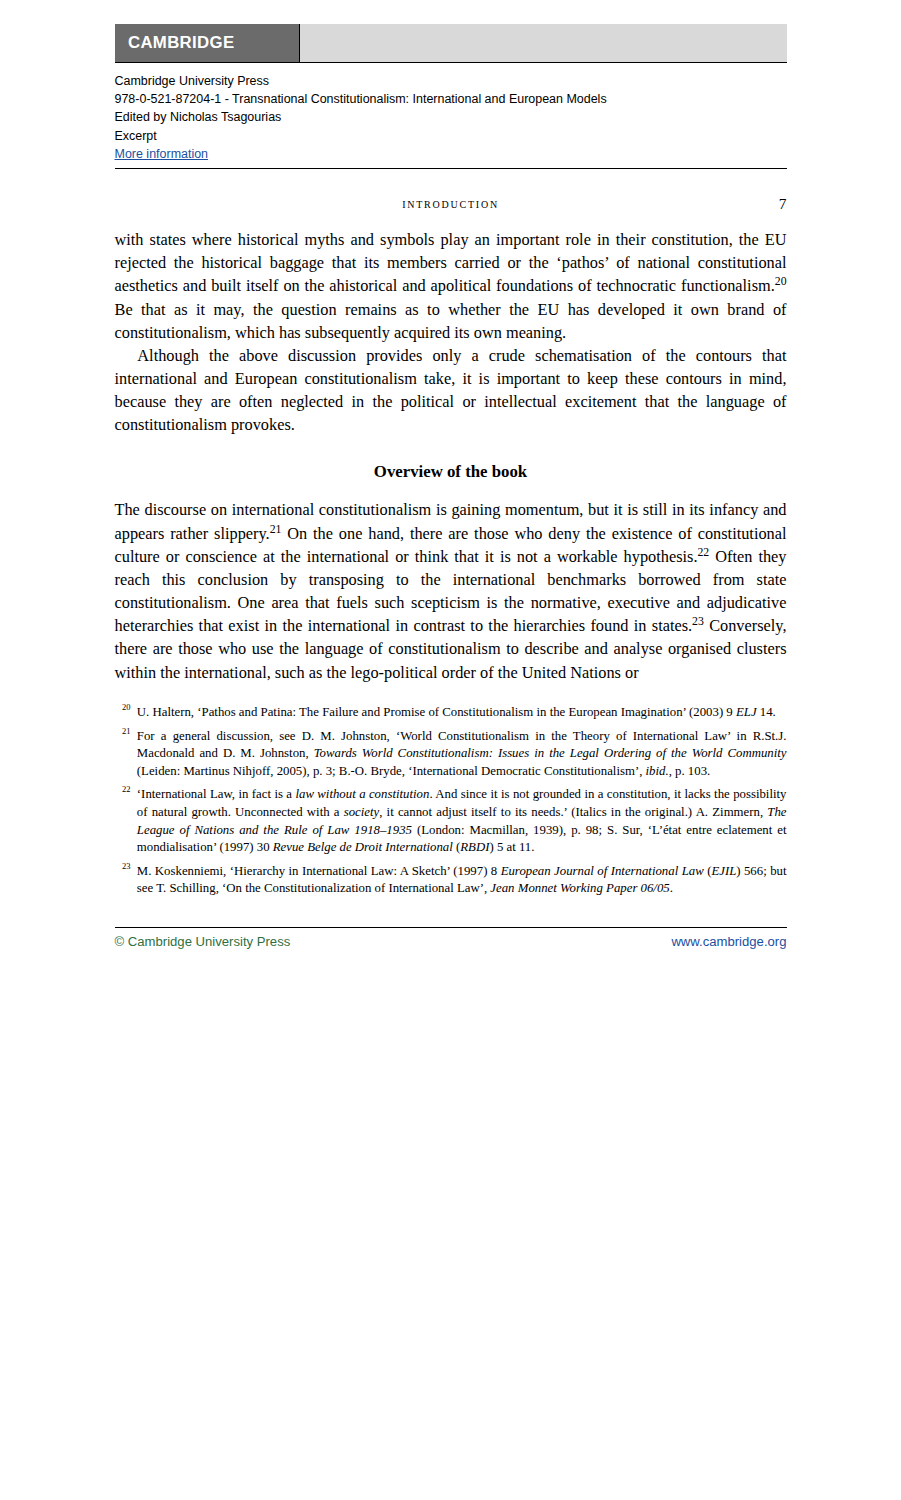CAMBRIDGE
Cambridge University Press 978-0-521-87204-1 - Transnational Constitutionalism: International and European Models Edited by Nicholas Tsagourias Excerpt More information
introduction 7
with states where historical myths and symbols play an important role in their constitution, the EU rejected the historical baggage that its members carried or the ‘pathos’ of national constitutional aesthetics and built itself on the ahistorical and apolitical foundations of technocratic functionalism.20 Be that as it may, the question remains as to whether the EU has developed it own brand of constitutionalism, which has subsequently acquired its own meaning.
Although the above discussion provides only a crude schematisation of the contours that international and European constitutionalism take, it is important to keep these contours in mind, because they are often neglected in the political or intellectual excitement that the language of constitutionalism provokes.
Overview of the book
The discourse on international constitutionalism is gaining momentum, but it is still in its infancy and appears rather slippery.21 On the one hand, there are those who deny the existence of constitutional culture or conscience at the international or think that it is not a workable hypothesis.22 Often they reach this conclusion by transposing to the international benchmarks borrowed from state constitutionalism. One area that fuels such scepticism is the normative, executive and adjudicative heterarchies that exist in the international in contrast to the hierarchies found in states.23 Conversely, there are those who use the language of constitutionalism to describe and analyse organised clusters within the international, such as the lego-political order of the United Nations or
20
U. Haltern, ‘Pathos and Patina: The Failure and Promise of Constitutionalism in the European Imagination’ (2003) 9 ELJ 14.
21
For a general discussion, see D. M. Johnston, ‘World Constitutionalism in the Theory of International Law’ in R.St.J. Macdonald and D. M. Johnston, Towards World Constitutionalism: Issues in the Legal Ordering of the World Community (Leiden: Martinus Nihjoff, 2005), p. 3; B.-O. Bryde, ‘International Democratic Constitutionalism’, ibid., p. 103.
22
‘International Law, in fact is a law without a constitution. And since it is not grounded in a constitution, it lacks the possibility of natural growth. Unconnected with a society, it cannot adjust itself to its needs.’ (Italics in the original.) A. Zimmern, The League of Nations and the Rule of Law 1918–1935 (London: Macmillan, 1939), p. 98; S. Sur, ‘L’état entre eclatement et mondialisation’ (1997) 30 Revue Belge de Droit International (RBDI) 5 at 11.
23
M. Koskenniemi, ‘Hierarchy in International Law: A Sketch’ (1997) 8 European Journal of International Law (EJIL) 566; but see T. Schilling, ‘On the Constitutionalization of International Law’, Jean Monnet Working Paper 06/05.
© Cambridge University Press
www.cambridge.org